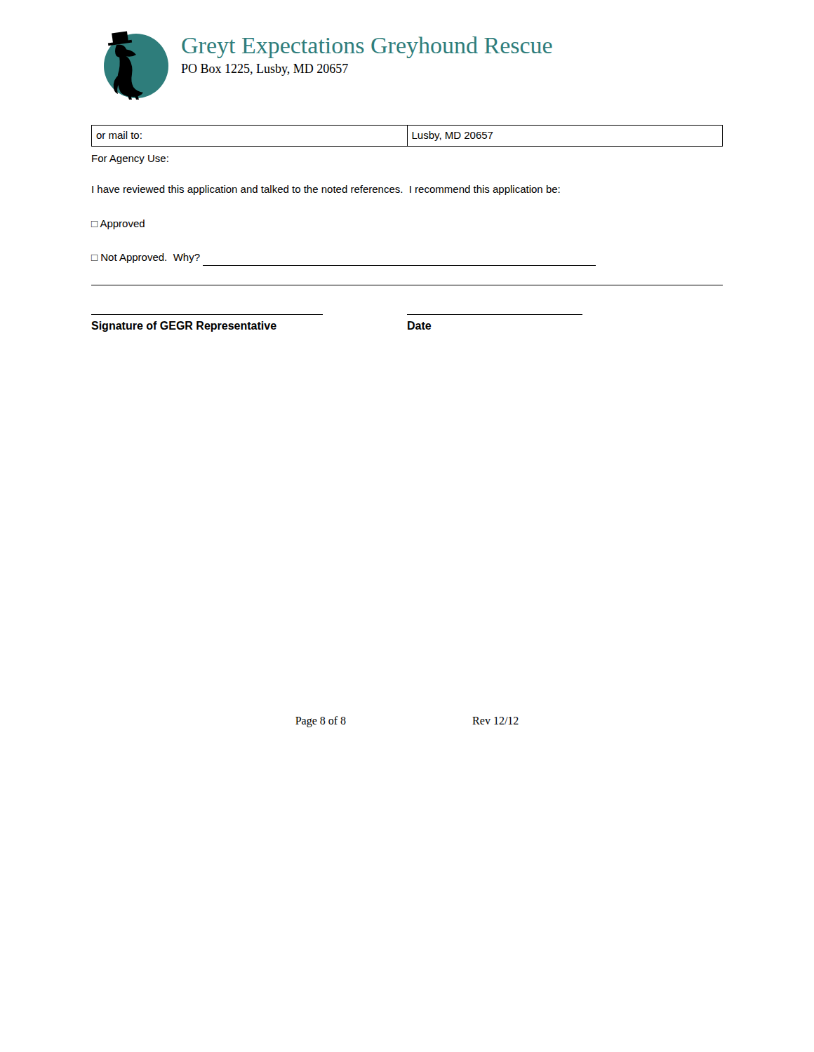Greyt Expectations Greyhound Rescue
PO Box 1225, Lusby, MD 20657
| or mail to: | Lusby, MD 20657 |
For Agency Use:
I have reviewed this application and talked to the noted references. I recommend this application be:
□ Approved
□ Not Approved. Why?
Signature of GEGR Representative
Date
Page 8 of 8
Rev 12/12